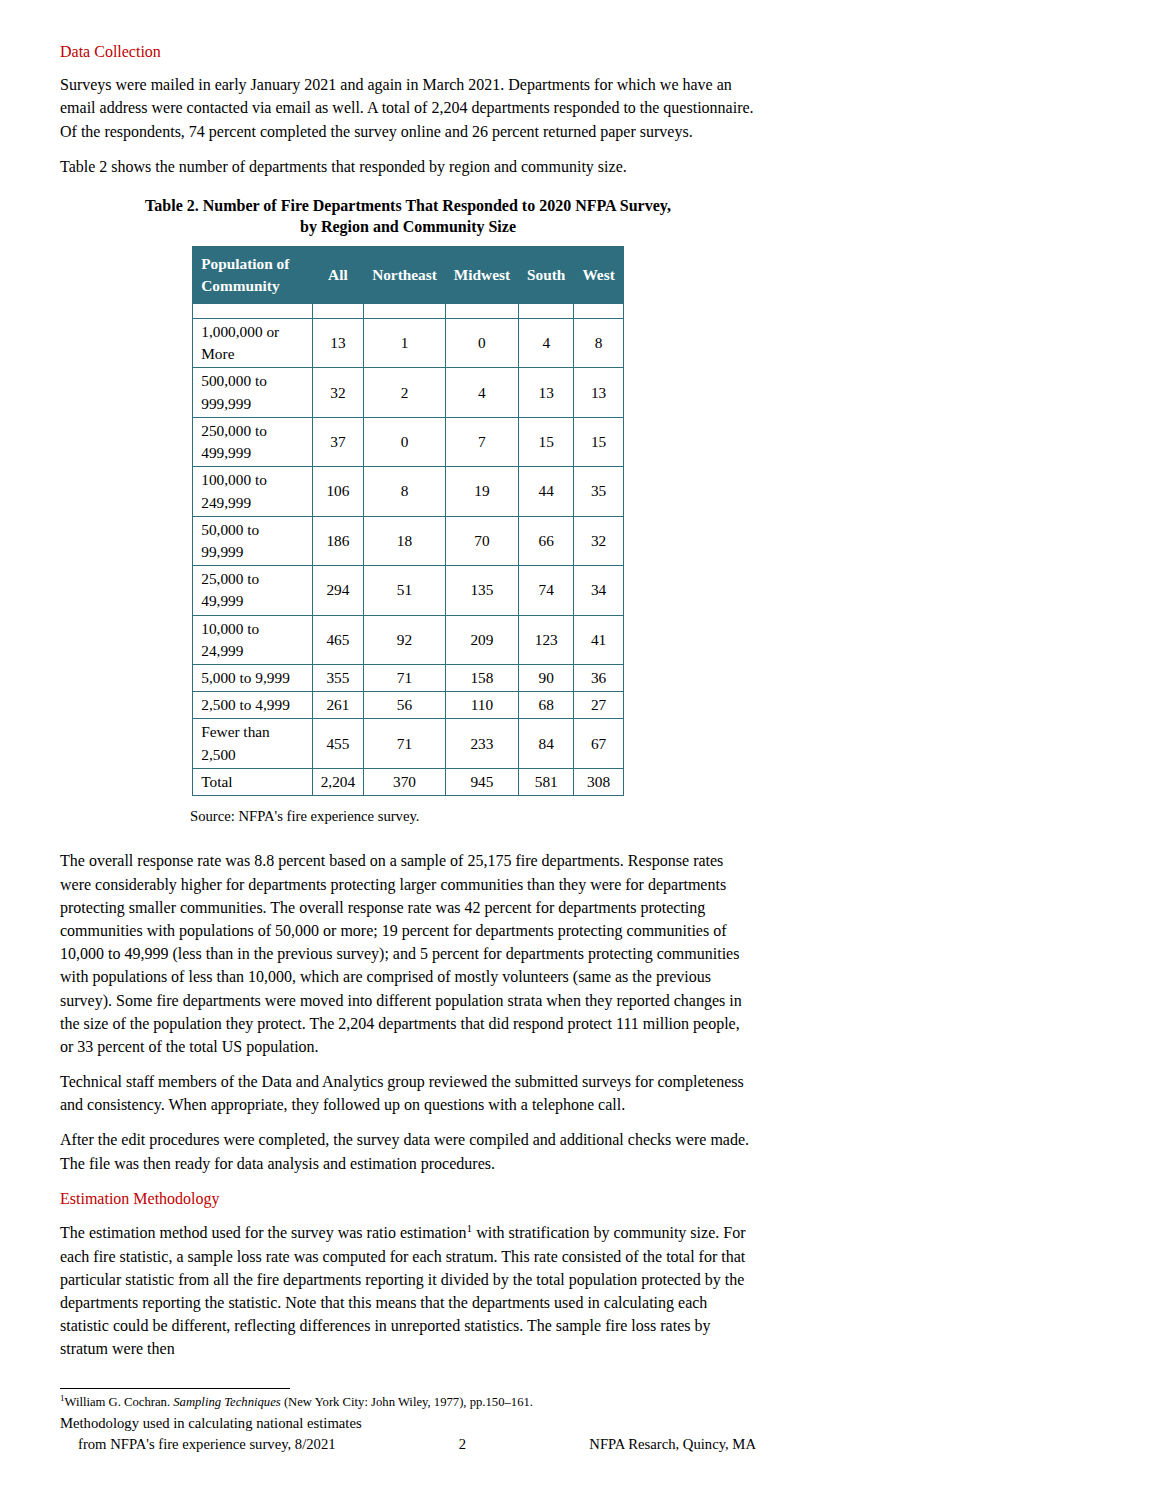Data Collection
Surveys were mailed in early January 2021 and again in March 2021. Departments for which we have an email address were contacted via email as well. A total of 2,204 departments responded to the questionnaire. Of the respondents, 74 percent completed the survey online and 26 percent returned paper surveys.
Table 2 shows the number of departments that responded by region and community size.
Table 2. Number of Fire Departments That Responded to 2020 NFPA Survey,
by Region and Community Size
| Population of Community | All | Northeast | Midwest | South | West |
| --- | --- | --- | --- | --- | --- |
| 1,000,000 or More | 13 | 1 | 0 | 4 | 8 |
| 500,000 to 999,999 | 32 | 2 | 4 | 13 | 13 |
| 250,000 to 499,999 | 37 | 0 | 7 | 15 | 15 |
| 100,000 to 249,999 | 106 | 8 | 19 | 44 | 35 |
| 50,000 to 99,999 | 186 | 18 | 70 | 66 | 32 |
| 25,000 to 49,999 | 294 | 51 | 135 | 74 | 34 |
| 10,000 to 24,999 | 465 | 92 | 209 | 123 | 41 |
| 5,000 to 9,999 | 355 | 71 | 158 | 90 | 36 |
| 2,500 to 4,999 | 261 | 56 | 110 | 68 | 27 |
| Fewer than 2,500 | 455 | 71 | 233 | 84 | 67 |
| Total | 2,204 | 370 | 945 | 581 | 308 |
Source: NFPA's fire experience survey.
The overall response rate was 8.8 percent based on a sample of 25,175 fire departments. Response rates were considerably higher for departments protecting larger communities than they were for departments protecting smaller communities. The overall response rate was 42 percent for departments protecting communities with populations of 50,000 or more; 19 percent for departments protecting communities of 10,000 to 49,999 (less than in the previous survey); and 5 percent for departments protecting communities with populations of less than 10,000, which are comprised of mostly volunteers (same as the previous survey). Some fire departments were moved into different population strata when they reported changes in the size of the population they protect. The 2,204 departments that did respond protect 111 million people, or 33 percent of the total US population.
Technical staff members of the Data and Analytics group reviewed the submitted surveys for completeness and consistency. When appropriate, they followed up on questions with a telephone call.
After the edit procedures were completed, the survey data were compiled and additional checks were made. The file was then ready for data analysis and estimation procedures.
Estimation Methodology
The estimation method used for the survey was ratio estimation1 with stratification by community size. For each fire statistic, a sample loss rate was computed for each stratum. This rate consisted of the total for that particular statistic from all the fire departments reporting it divided by the total population protected by the departments reporting the statistic. Note that this means that the departments used in calculating each statistic could be different, reflecting differences in unreported statistics. The sample fire loss rates by stratum were then
1William G. Cochran. Sampling Techniques (New York City: John Wiley, 1977), pp.150–161.
Methodology used in calculating national estimates
from NFPA's fire experience survey, 8/2021 2 NFPA Resarch, Quincy, MA